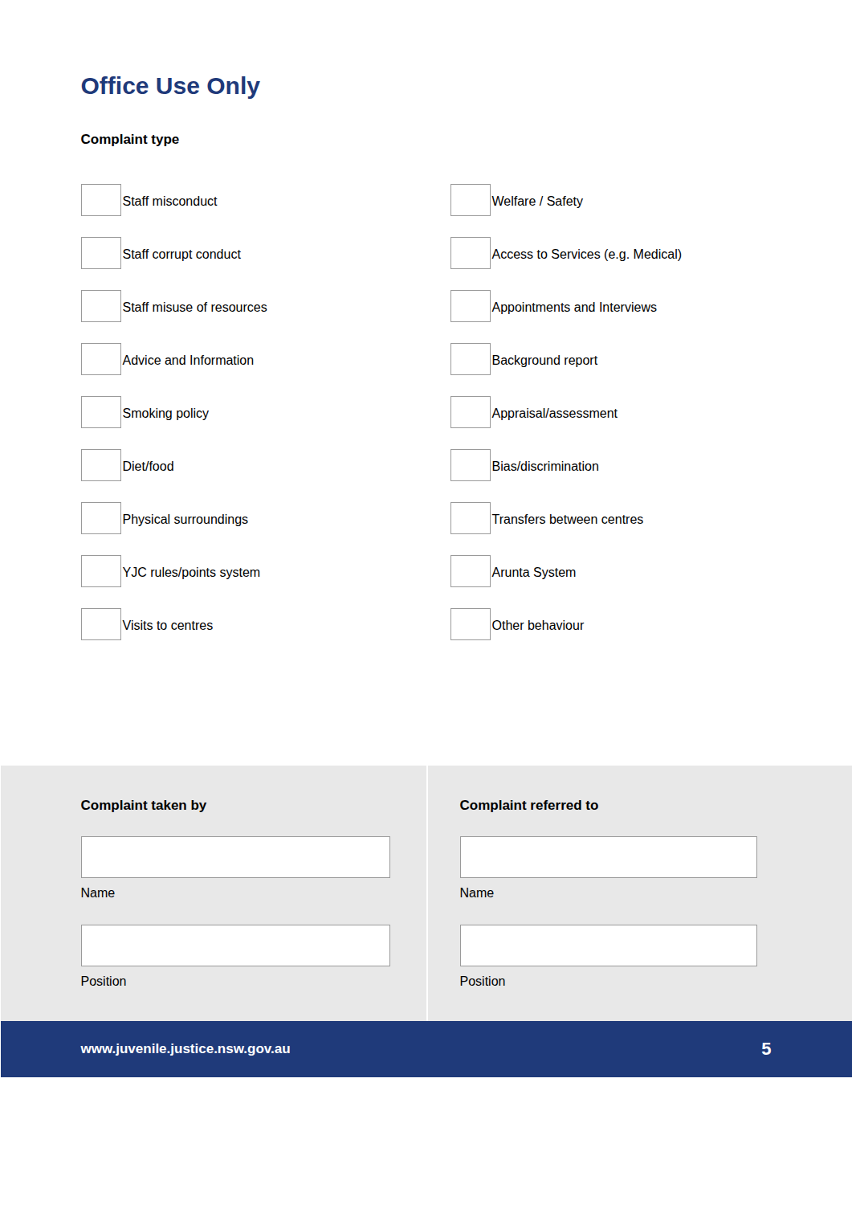Office Use Only
Complaint type
| | Staff misconduct | | Welfare / Safety |
| | Staff corrupt conduct | | Access to Services (e.g. Medical) |
| | Staff misuse of resources | | Appointments and Interviews |
| | Advice and Information | | Background report |
| | Smoking policy | | Appraisal/assessment |
| | Diet/food | | Bias/discrimination |
| | Physical surroundings | | Transfers between centres |
| | YJC rules/points system | | Arunta System |
| | Visits to centres | | Other behaviour |
Complaint taken by
Name
Position
Complaint referred to
Name
Position
www.juvenile.justice.nsw.gov.au 5